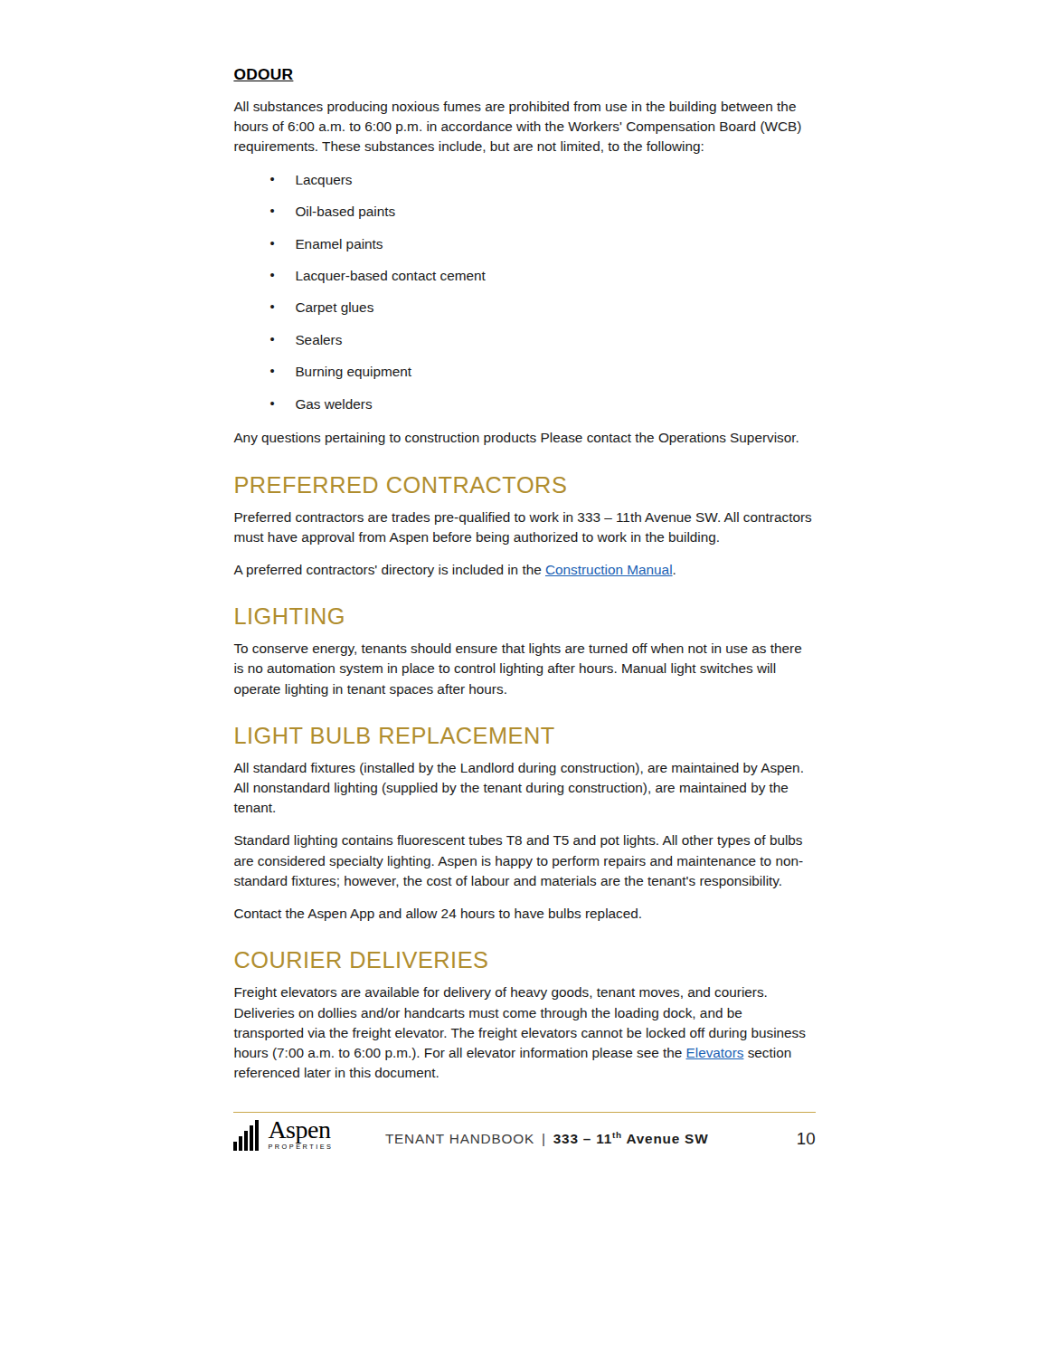ODOUR
All substances producing noxious fumes are prohibited from use in the building between the hours of 6:00 a.m. to 6:00 p.m. in accordance with the Workers' Compensation Board (WCB) requirements. These substances include, but are not limited, to the following:
Lacquers
Oil-based paints
Enamel paints
Lacquer-based contact cement
Carpet glues
Sealers
Burning equipment
Gas welders
Any questions pertaining to construction products Please contact the Operations Supervisor.
PREFERRED CONTRACTORS
Preferred contractors are trades pre-qualified to work in 333 – 11th Avenue SW. All contractors must have approval from Aspen before being authorized to work in the building.
A preferred contractors' directory is included in the Construction Manual.
LIGHTING
To conserve energy, tenants should ensure that lights are turned off when not in use as there is no automation system in place to control lighting after hours. Manual light switches will operate lighting in tenant spaces after hours.
LIGHT BULB REPLACEMENT
All standard fixtures (installed by the Landlord during construction), are maintained by Aspen. All nonstandard lighting (supplied by the tenant during construction), are maintained by the tenant.
Standard lighting contains fluorescent tubes T8 and T5 and pot lights. All other types of bulbs are considered specialty lighting. Aspen is happy to perform repairs and maintenance to non-standard fixtures; however, the cost of labour and materials are the tenant's responsibility.
Contact the Aspen App and allow 24 hours to have bulbs replaced.
COURIER DELIVERIES
Freight elevators are available for delivery of heavy goods, tenant moves, and couriers. Deliveries on dollies and/or handcarts must come through the loading dock, and be transported via the freight elevator. The freight elevators cannot be locked off during business hours (7:00 a.m. to 6:00 p.m.). For all elevator information please see the Elevators section referenced later in this document.
Aspen
PROPERTIES
TENANT HANDBOOK|333 – 11th Avenue SW
10